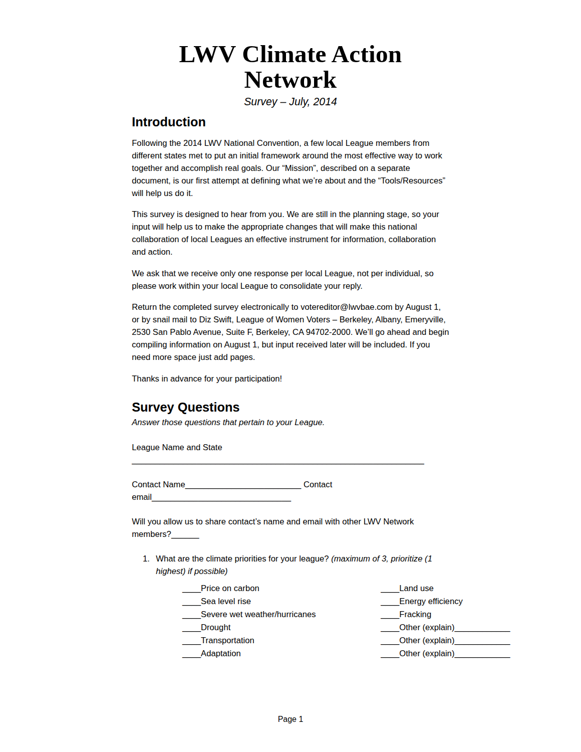LWV Climate Action Network
Survey – July, 2014
Introduction
Following the 2014 LWV National Convention, a few local League members from different states met to put an initial framework around the most effective way to work together and accomplish real goals. Our “Mission”, described on a separate document, is our first attempt at defining what we’re about and the “Tools/Resources” will help us do it.
This survey is designed to hear from you. We are still in the planning stage, so your input will help us to make the appropriate changes that will make this national collaboration of local Leagues an effective instrument for information, collaboration and action.
We ask that we receive only one response per local League, not per individual, so please work within your local League to consolidate your reply.
Return the completed survey electronically to votereditor@lwvbae.com by August 1, or by snail mail to Diz Swift, League of Women Voters – Berkeley, Albany, Emeryville, 2530 San Pablo Avenue, Suite F, Berkeley, CA 94702-2000. We’ll go ahead and begin compiling information on August 1, but input received later will be included. If you need more space just add pages.
Thanks in advance for your participation!
Survey Questions
Answer those questions that pertain to your League.
League Name and State _______________________________________________________________
Contact Name_________________________ Contact email______________________________
Will you allow us to share contact’s name and email with other LWV Network members?______
What are the climate priorities for your league? (maximum of 3, prioritize (1 highest) if possible)
| ____Price on carbon | ____Land use |
| ____Sea level rise | ____Energy efficiency |
| ____Severe wet weather/hurricanes | ____Fracking |
| ____Drought | ____Other (explain)____________ |
| ____Transportation | ____Other (explain)____________ |
| ____Adaptation | ____Other (explain)____________ |
Page 1